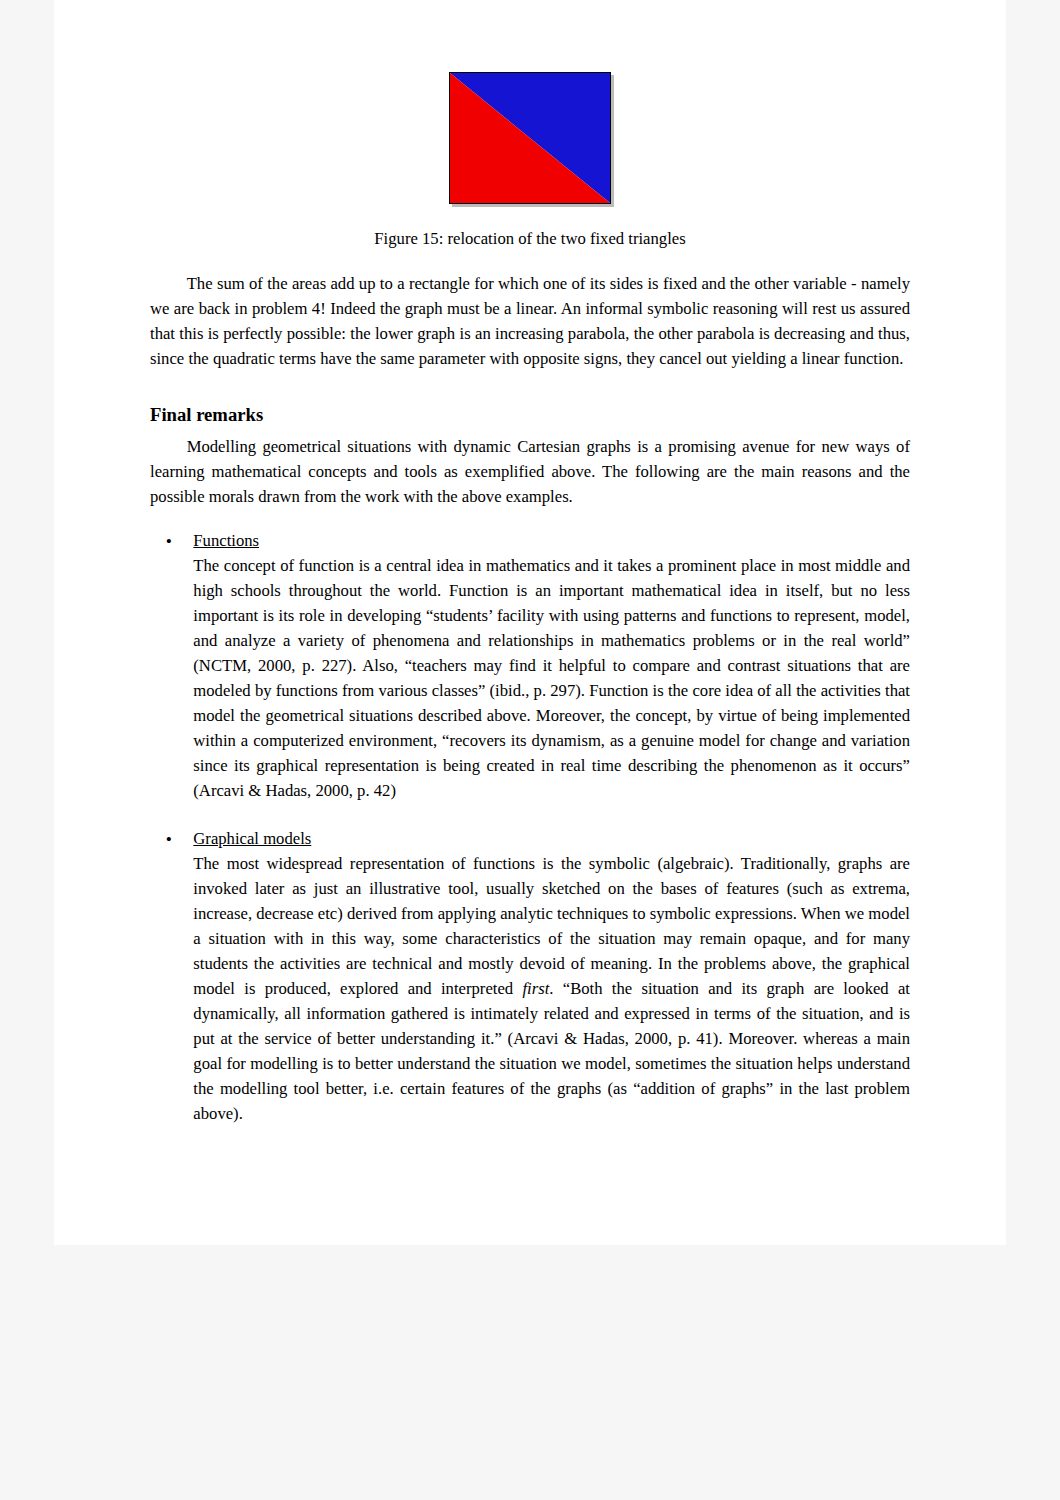Figure 15: relocation of the two fixed triangles
The sum of the areas add up to a rectangle for which one of its sides is fixed and the other variable - namely we are back in problem 4! Indeed the graph must be a linear. An informal symbolic reasoning will rest us assured that this is perfectly possible: the lower graph is an increasing parabola, the other parabola is decreasing and thus, since the quadratic terms have the same parameter with opposite signs, they cancel out yielding a linear function.
Final remarks
Modelling geometrical situations with dynamic Cartesian graphs is a promising avenue for new ways of learning mathematical concepts and tools as exemplified above. The following are the main reasons and the possible morals drawn from the work with the above examples.
Functions
The concept of function is a central idea in mathematics and it takes a prominent place in most middle and high schools throughout the world. Function is an important mathematical idea in itself, but no less important is its role in developing “students’ facility with using patterns and functions to represent, model, and analyze a variety of phenomena and relationships in mathematics problems or in the real world” (NCTM, 2000, p. 227). Also, “teachers may find it helpful to compare and contrast situations that are modeled by functions from various classes” (ibid., p. 297). Function is the core idea of all the activities that model the geometrical situations described above. Moreover, the concept, by virtue of being implemented within a computerized environment, “recovers its dynamism, as a genuine model for change and variation since its graphical representation is being created in real time describing the phenomenon as it occurs” (Arcavi & Hadas, 2000, p. 42)
Graphical models
The most widespread representation of functions is the symbolic (algebraic). Traditionally, graphs are invoked later as just an illustrative tool, usually sketched on the bases of features (such as extrema, increase, decrease etc) derived from applying analytic techniques to symbolic expressions. When we model a situation with in this way, some characteristics of the situation may remain opaque, and for many students the activities are technical and mostly devoid of meaning. In the problems above, the graphical model is produced, explored and interpreted first. “Both the situation and its graph are looked at dynamically, all information gathered is intimately related and expressed in terms of the situation, and is put at the service of better understanding it.” (Arcavi & Hadas, 2000, p. 41). Moreover. whereas a main goal for modelling is to better understand the situation we model, sometimes the situation helps understand the modelling tool better, i.e. certain features of the graphs (as “addition of graphs” in the last problem above).